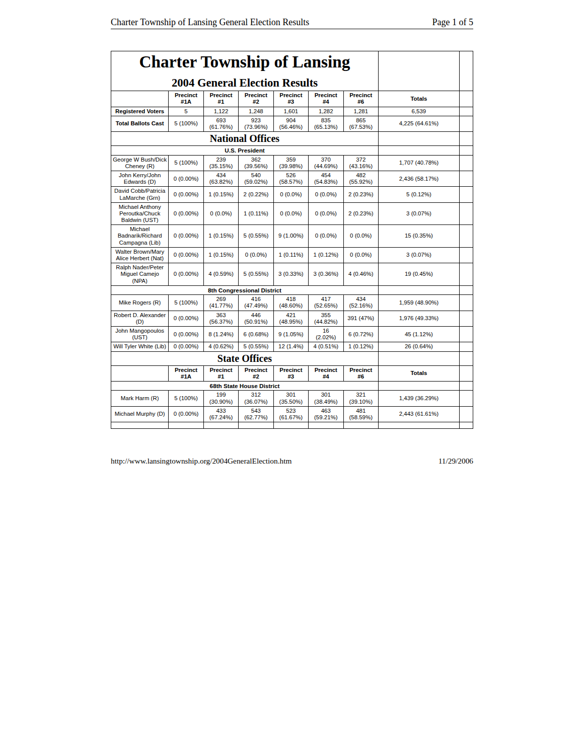Charter Township of Lansing General Election Results
Page 1 of 5
| Charter Township of Lansing 2004 General Election Results | | |
| | Precinct #1A | Precinct #1 | Precinct #2 | Precinct #3 | Precinct #4 | Precinct #6 | Totals | |
| Registered Voters | 5 | 1,122 | 1,248 | 1,601 | 1,282 | 1,281 | 6,539 | |
| Total Ballots Cast | 5 (100%) | 693 (61.76%) | 923 (73.96%) | 904 (56.46%) | 835 (65.13%) | 865 (67.53%) | 4,225 (64.61%) | |
| National Offices | | |
| U.S. President | | |
| George W Bush/Dick Cheney (R) | 5 (100%) | 239 (35.15%) | 362 (39.56%) | 359 (39.98%) | 370 (44.69%) | 372 (43.16%) | 1,707 (40.78%) | |
| John Kerry/John Edwards (D) | 0 (0.00%) | 434 (63.82%) | 540 (59.02%) | 526 (58.57%) | 454 (54.83%) | 482 (55.92%) | 2,436 (58.17%) | |
| David Cobb/Patricia LaMarche (Grn) | 0 (0.00%) | 1 (0.15%) | 2 (0.22%) | 0 (0.0%) | 0 (0.0%) | 2 (0.23%) | 5 (0.12%) | |
| Michael Anthony Peroutka/Chuck Baldwin (UST) | 0 (0.00%) | 0 (0.0%) | 1 (0.11%) | 0 (0.0%) | 0 (0.0%) | 2 (0.23%) | 3 (0.07%) | |
| Michael Badnarik/Richard Campagna (Lib) | 0 (0.00%) | 1 (0.15%) | 5 (0.55%) | 9 (1.00%) | 0 (0.0%) | 0 (0.0%) | 15 (0.35%) | |
| Walter Brown/Mary Alice Herbert (Nat) | 0 (0.00%) | 1 (0.15%) | 0 (0.0%) | 1 (0.11%) | 1 (0.12%) | 0 (0.0%) | 3 (0.07%) | |
| Ralph Nader/Peter Miguel Camejo (NPA) | 0 (0.00%) | 4 (0.59%) | 5 (0.55%) | 3 (0.33%) | 3 (0.36%) | 4 (0.46%) | 19 (0.45%) | |
| 8th Congressional District | | |
| Mike Rogers (R) | 5 (100%) | 269 (41.77%) | 416 (47.49%) | 418 (48.60%) | 417 (52.65%) | 434 (52.16%) | 1,959 (48.90%) | |
| Robert D. Alexander (D) | 0 (0.00%) | 363 (56.37%) | 446 (50.91%) | 421 (48.95%) | 355 (44.82%) | 391 (47%) | 1,976 (49.33%) | |
| John Mangopoulos (UST) | 0 (0.00%) | 8 (1.24%) | 6 (0.68%) | 9 (1.05%) | 16 (2.02%) | 6 (0.72%) | 45 (1.12%) | |
| Will Tyler White (Lib) | 0 (0.00%) | 4 (0.62%) | 5 (0.55%) | 12 (1.4%) | 4 (0.51%) | 1 (0.12%) | 26 (0.64%) | |
| State Offices | | |
| | Precinct #1A | Precinct #1 | Precinct #2 | Precinct #3 | Precinct #4 | Precinct #6 | Totals | |
| 68th State House District | | |
| Mark Harm (R) | 5 (100%) | 199 (30.90%) | 312 (36.07%) | 301 (35.50%) | 301 (38.49%) | 321 (39.10%) | 1,439 (36.29%) | |
| Michael Murphy (D) | 0 (0.00%) | 433 (67.24%) | 543 (62.77%) | 523 (61.67%) | 463 (59.21%) | 481 (58.59%) | 2,443 (61.61%) | |
http://www.lansingtownship.org/2004GeneralElection.htm
11/29/2006